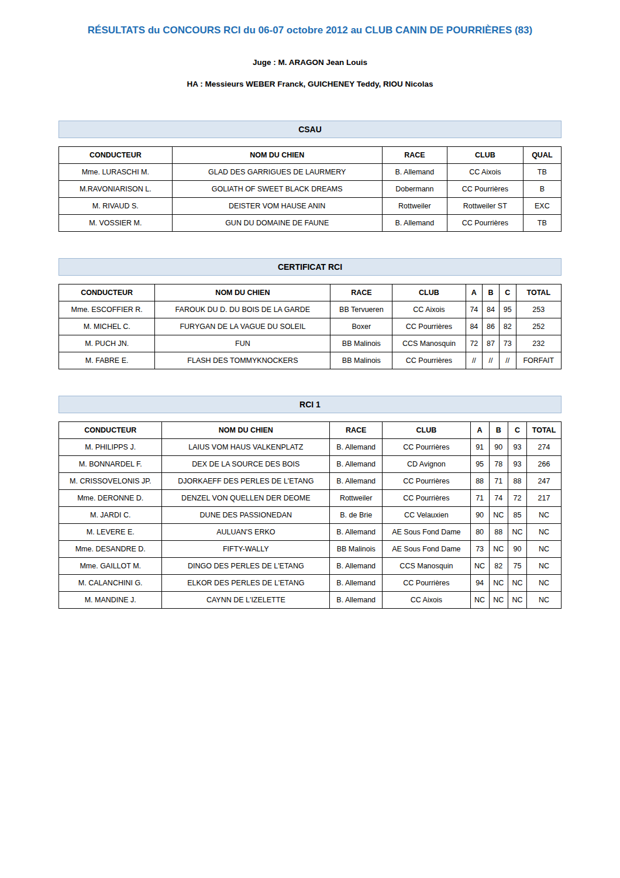RÉSULTATS du CONCOURS RCI du 06-07 octobre 2012 au CLUB CANIN DE POURRIÈRES (83)
Juge : M. ARAGON Jean Louis
HA : Messieurs WEBER Franck, GUICHENEY Teddy, RIOU Nicolas
CSAU
| CONDUCTEUR | NOM DU CHIEN | RACE | CLUB | QUAL |
| --- | --- | --- | --- | --- |
| Mme. LURASCHI M. | GLAD DES GARRIGUES DE LAURMERY | B. Allemand | CC Aixois | TB |
| M.RAVONIARISON L. | GOLIATH OF SWEET BLACK DREAMS | Dobermann | CC Pourrières | B |
| M. RIVAUD S. | DEISTER VOM HAUSE ANIN | Rottweiler | Rottweiler ST | EXC |
| M. VOSSIER M. | GUN DU DOMAINE DE FAUNE | B. Allemand | CC Pourrières | TB |
CERTIFICAT RCI
| CONDUCTEUR | NOM DU CHIEN | RACE | CLUB | A | B | C | TOTAL |
| --- | --- | --- | --- | --- | --- | --- | --- |
| Mme. ESCOFFIER R. | FAROUK DU D. DU BOIS DE LA GARDE | BB Tervueren | CC Aixois | 74 | 84 | 95 | 253 |
| M. MICHEL C. | FURYGAN DE LA VAGUE DU SOLEIL | Boxer | CC Pourrières | 84 | 86 | 82 | 252 |
| M. PUCH JN. | FUN | BB Malinois | CCS Manosquin | 72 | 87 | 73 | 232 |
| M. FABRE E. | FLASH DES TOMMYKNOCKERS | BB Malinois | CC Pourrières | // | // | // | FORFAIT |
RCI 1
| CONDUCTEUR | NOM DU CHIEN | RACE | CLUB | A | B | C | TOTAL |
| --- | --- | --- | --- | --- | --- | --- | --- |
| M. PHILIPPS J. | LAIUS VOM HAUS VALKENPLATZ | B. Allemand | CC Pourrières | 91 | 90 | 93 | 274 |
| M. BONNARDEL F. | DEX DE LA SOURCE DES BOIS | B. Allemand | CD Avignon | 95 | 78 | 93 | 266 |
| M. CRISSOVELONIS JP. | DJORKAEFF DES PERLES DE L'ETANG | B. Allemand | CC Pourrières | 88 | 71 | 88 | 247 |
| Mme. DERONNE D. | DENZEL VON QUELLEN DER DEOME | Rottweiler | CC Pourrières | 71 | 74 | 72 | 217 |
| M. JARDI C. | DUNE DES PASSIONEDAN | B. de Brie | CC Velauxien | 90 | NC | 85 | NC |
| M. LEVERE E. | AULUAN'S ERKO | B. Allemand | AE Sous Fond Dame | 80 | 88 | NC | NC |
| Mme. DESANDRE D. | FIFTY-WALLY | BB Malinois | AE Sous Fond Dame | 73 | NC | 90 | NC |
| Mme. GAILLOT M. | DINGO DES PERLES DE L'ETANG | B. Allemand | CCS Manosquin | NC | 82 | 75 | NC |
| M. CALANCHINI G. | ELKOR DES PERLES DE L'ETANG | B. Allemand | CC Pourrières | 94 | NC | NC | NC |
| M. MANDINE J. | CAYNN DE L'IZELETTE | B. Allemand | CC Aixois | NC | NC | NC | NC |